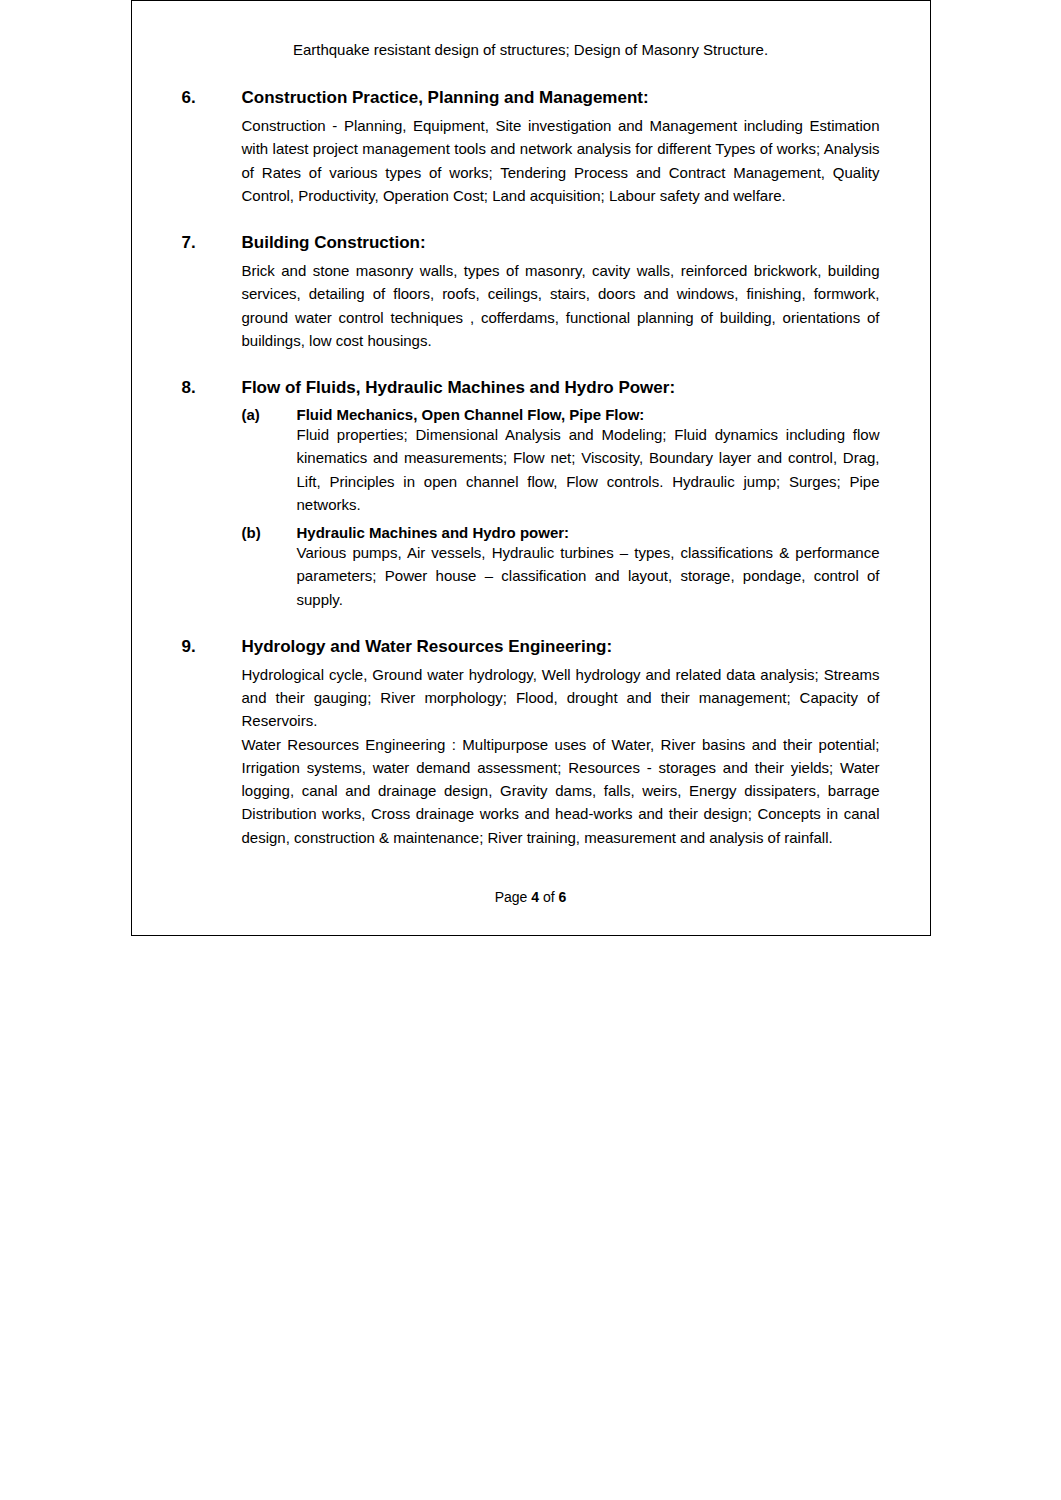Earthquake resistant design of structures; Design of Masonry Structure.
6. Construction Practice, Planning and Management:
Construction - Planning, Equipment, Site investigation and Management including Estimation with latest project management tools and network analysis for different Types of works; Analysis of Rates of various types of works; Tendering Process and Contract Management, Quality Control, Productivity, Operation Cost; Land acquisition; Labour safety and welfare.
7. Building Construction:
Brick and stone masonry walls, types of masonry, cavity walls, reinforced brickwork, building services, detailing of floors, roofs, ceilings, stairs, doors and windows, finishing, formwork, ground water control techniques , cofferdams, functional planning of building, orientations of buildings, low cost housings.
8. Flow of Fluids, Hydraulic Machines and Hydro Power:
(a) Fluid Mechanics, Open Channel Flow, Pipe Flow:
Fluid properties; Dimensional Analysis and Modeling; Fluid dynamics including flow kinematics and measurements; Flow net; Viscosity, Boundary layer and control, Drag, Lift, Principles in open channel flow, Flow controls. Hydraulic jump; Surges; Pipe networks.
(b) Hydraulic Machines and Hydro power:
Various pumps, Air vessels, Hydraulic turbines – types, classifications & performance parameters; Power house – classification and layout, storage, pondage, control of supply.
9. Hydrology and Water Resources Engineering:
Hydrological cycle, Ground water hydrology, Well hydrology and related data analysis; Streams and their gauging; River morphology; Flood, drought and their management; Capacity of Reservoirs.
Water Resources Engineering : Multipurpose uses of Water, River basins and their potential; Irrigation systems, water demand assessment; Resources - storages and their yields; Water logging, canal and drainage design, Gravity dams, falls, weirs, Energy dissipaters, barrage Distribution works, Cross drainage works and head-works and their design; Concepts in canal design, construction & maintenance; River training, measurement and analysis of rainfall.
Page 4 of 6